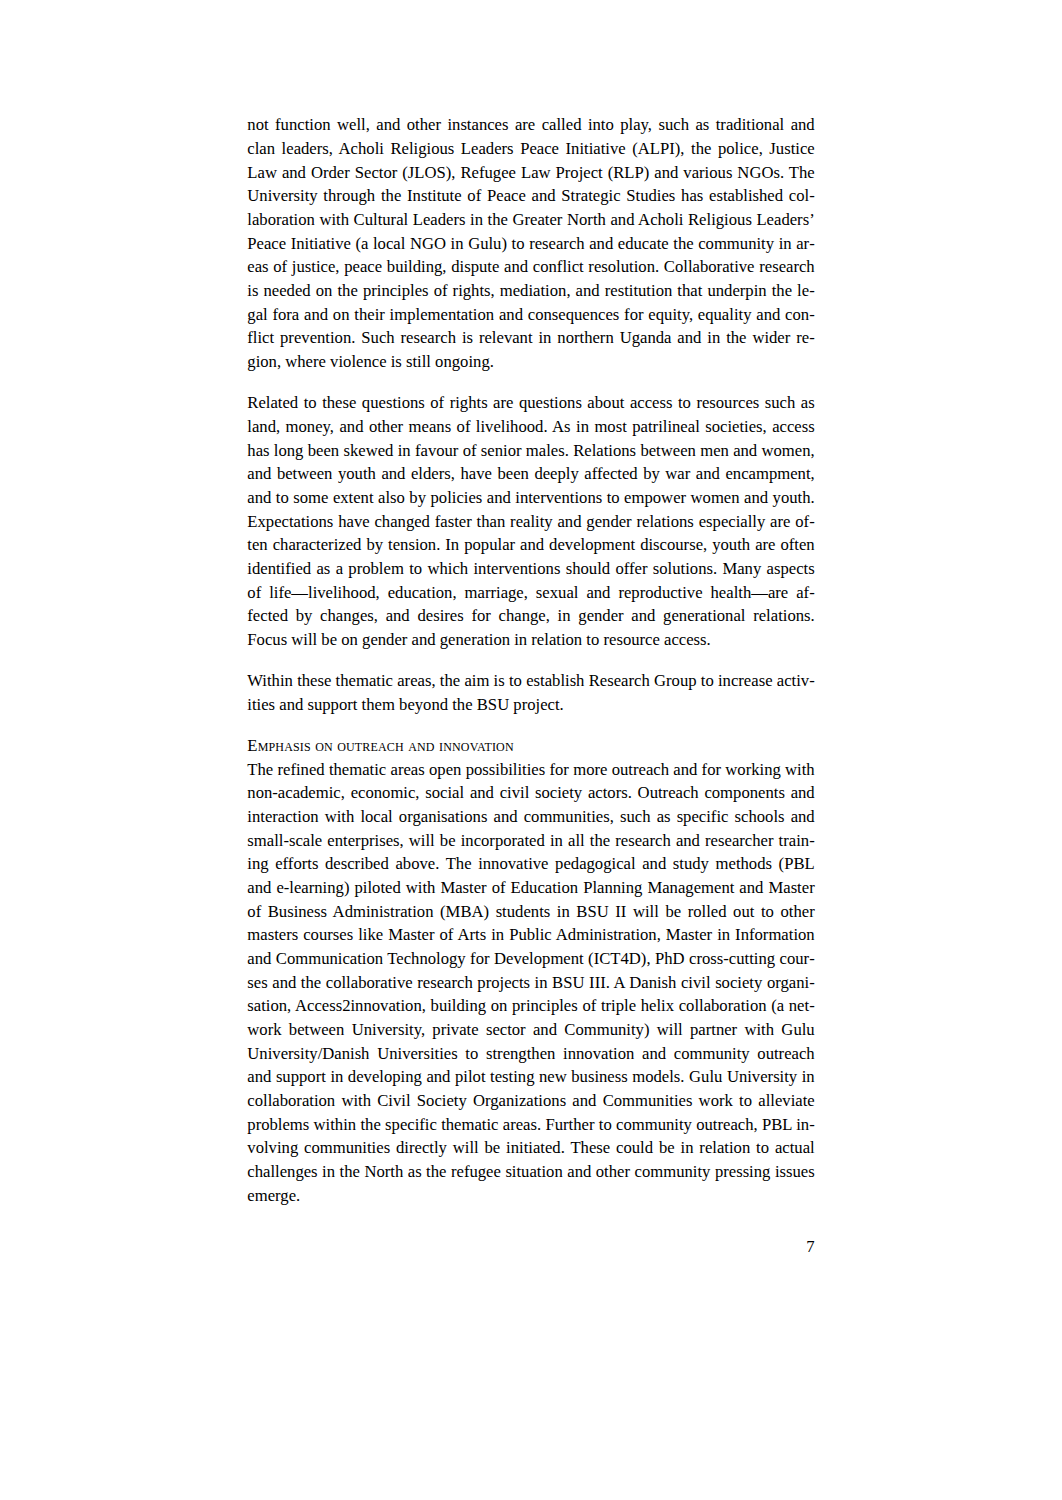not function well, and other instances are called into play, such as traditional and clan leaders, Acholi Religious Leaders Peace Initiative (ALPI), the police, Justice Law and Order Sector (JLOS), Refugee Law Project (RLP) and various NGOs. The University through the Institute of Peace and Strategic Studies has established collaboration with Cultural Leaders in the Greater North and Acholi Religious Leaders’ Peace Initiative (a local NGO in Gulu) to research and educate the community in areas of justice, peace building, dispute and conflict resolution. Collaborative research is needed on the principles of rights, mediation, and restitution that underpin the legal fora and on their implementation and consequences for equity, equality and conflict prevention. Such research is relevant in northern Uganda and in the wider region, where violence is still ongoing.
Related to these questions of rights are questions about access to resources such as land, money, and other means of livelihood. As in most patrilineal societies, access has long been skewed in favour of senior males. Relations between men and women, and between youth and elders, have been deeply affected by war and encampment, and to some extent also by policies and interventions to empower women and youth. Expectations have changed faster than reality and gender relations especially are often characterized by tension. In popular and development discourse, youth are often identified as a problem to which interventions should offer solutions. Many aspects of life—livelihood, education, marriage, sexual and reproductive health—are affected by changes, and desires for change, in gender and generational relations. Focus will be on gender and generation in relation to resource access.
Within these thematic areas, the aim is to establish Research Group to increase activities and support them beyond the BSU project.
Emphasis on outreach and innovation
The refined thematic areas open possibilities for more outreach and for working with non-academic, economic, social and civil society actors. Outreach components and interaction with local organisations and communities, such as specific schools and small-scale enterprises, will be incorporated in all the research and researcher training efforts described above. The innovative pedagogical and study methods (PBL and e-learning) piloted with Master of Education Planning Management and Master of Business Administration (MBA) students in BSU II will be rolled out to other masters courses like Master of Arts in Public Administration, Master in Information and Communication Technology for Development (ICT4D), PhD cross-cutting courses and the collaborative research projects in BSU III. A Danish civil society organisation, Access2innovation, building on principles of triple helix collaboration (a network between University, private sector and Community) will partner with Gulu University/Danish Universities to strengthen innovation and community outreach and support in developing and pilot testing new business models. Gulu University in collaboration with Civil Society Organizations and Communities work to alleviate problems within the specific thematic areas. Further to community outreach, PBL involving communities directly will be initiated. These could be in relation to actual challenges in the North as the refugee situation and other community pressing issues emerge.
7